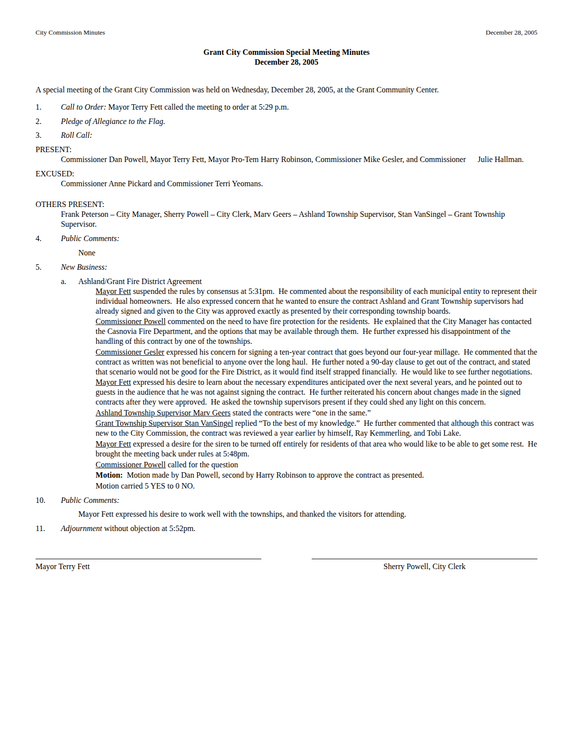City Commission Minutes December 28, 2005
Grant City Commission Special Meeting Minutes December 28, 2005
A special meeting of the Grant City Commission was held on Wednesday, December 28, 2005, at the Grant Community Center.
1.
Call to Order: Mayor Terry Fett called the meeting to order at 5:29 p.m.
2.
Pledge of Allegiance to the Flag.
3.
Roll Call:
PRESENT:
Commissioner Dan Powell, Mayor Terry Fett, Mayor Pro-Tem Harry Robinson, Commissioner Mike Gesler, and Commissioner Julie Hallman.
EXCUSED:
Commissioner Anne Pickard and Commissioner Terri Yeomans.
OTHERS PRESENT:
Frank Peterson – City Manager, Sherry Powell – City Clerk, Marv Geers – Ashland Township Supervisor, Stan VanSingel – Grant Township Supervisor.
4.
Public Comments:
None
5.
New Business:
a.
Ashland/Grant Fire District Agreement
Mayor Fett suspended the rules by consensus at 5:31pm. He commented about the responsibility of each municipal entity to represent their individual homeowners. He also expressed concern that he wanted to ensure the contract Ashland and Grant Township supervisors had already signed and given to the City was approved exactly as presented by their corresponding township boards.
Commissioner Powell commented on the need to have fire protection for the residents. He explained that the City Manager has contacted the Casnovia Fire Department, and the options that may be available through them. He further expressed his disappointment of the handling of this contract by one of the townships.
Commissioner Gesler expressed his concern for signing a ten-year contract that goes beyond our four-year millage. He commented that the contract as written was not beneficial to anyone over the long haul. He further noted a 90-day clause to get out of the contract, and stated that scenario would not be good for the Fire District, as it would find itself strapped financially. He would like to see further negotiations.
Mayor Fett expressed his desire to learn about the necessary expenditures anticipated over the next several years, and he pointed out to guests in the audience that he was not against signing the contract. He further reiterated his concern about changes made in the signed contracts after they were approved. He asked the township supervisors present if they could shed any light on this concern.
Ashland Township Supervisor Marv Geers stated the contracts were “one in the same.”
Grant Township Supervisor Stan VanSingel replied “To the best of my knowledge.” He further commented that although this contract was new to the City Commission, the contract was reviewed a year earlier by himself, Ray Kemmerling, and Tobi Lake.
Mayor Fett expressed a desire for the siren to be turned off entirely for residents of that area who would like to be able to get some rest. He brought the meeting back under rules at 5:48pm.
Commissioner Powell called for the question
Motion: Motion made by Dan Powell, second by Harry Robinson to approve the contract as presented.
Motion carried 5 YES to 0 NO.
10.
Public Comments:
Mayor Fett expressed his desire to work well with the townships, and thanked the visitors for attending.
11.
Adjournment without objection at 5:52pm.
Mayor Terry Fett
Sherry Powell, City Clerk